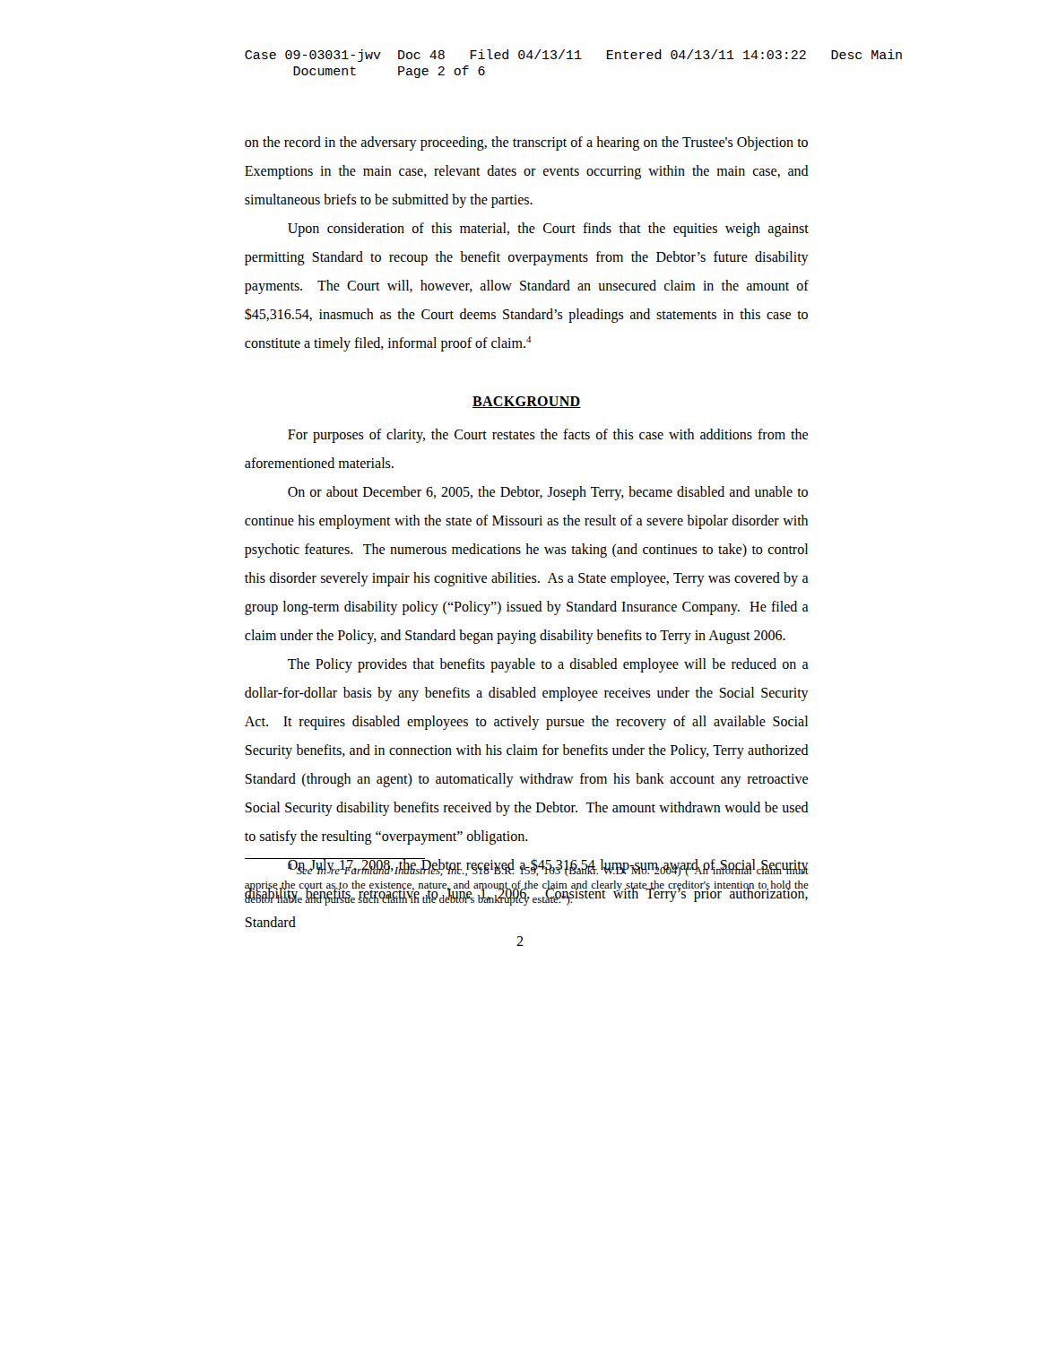Case 09-03031-jwv Doc 48 Filed 04/13/11 Entered 04/13/11 14:03:22 Desc Main
Document Page 2 of 6
on the record in the adversary proceeding, the transcript of a hearing on the Trustee's Objection to Exemptions in the main case, relevant dates or events occurring within the main case, and simultaneous briefs to be submitted by the parties.
Upon consideration of this material, the Court finds that the equities weigh against permitting Standard to recoup the benefit overpayments from the Debtor’s future disability payments. The Court will, however, allow Standard an unsecured claim in the amount of $45,316.54, inasmuch as the Court deems Standard’s pleadings and statements in this case to constitute a timely filed, informal proof of claim.4
BACKGROUND
For purposes of clarity, the Court restates the facts of this case with additions from the aforementioned materials.
On or about December 6, 2005, the Debtor, Joseph Terry, became disabled and unable to continue his employment with the state of Missouri as the result of a severe bipolar disorder with psychotic features. The numerous medications he was taking (and continues to take) to control this disorder severely impair his cognitive abilities. As a State employee, Terry was covered by a group long-term disability policy (“Policy”) issued by Standard Insurance Company. He filed a claim under the Policy, and Standard began paying disability benefits to Terry in August 2006.
The Policy provides that benefits payable to a disabled employee will be reduced on a dollar-for-dollar basis by any benefits a disabled employee receives under the Social Security Act. It requires disabled employees to actively pursue the recovery of all available Social Security benefits, and in connection with his claim for benefits under the Policy, Terry authorized Standard (through an agent) to automatically withdraw from his bank account any retroactive Social Security disability benefits received by the Debtor. The amount withdrawn would be used to satisfy the resulting “overpayment” obligation.
On July 17, 2008, the Debtor received a $45,316.54 lump-sum award of Social Security disability benefits retroactive to June 1, 2006. Consistent with Terry’s prior authorization, Standard
4 See In re Farmland Industries, Inc., 318 B.R. 159, 163 (Bankr. W.D. Mo. 2004) (“An informal claim must apprise the court as to the existence, nature, and amount of the claim and clearly state the creditor's intention to hold the debtor liable and pursue such claim in the debtor's bankruptcy estate.”).
2